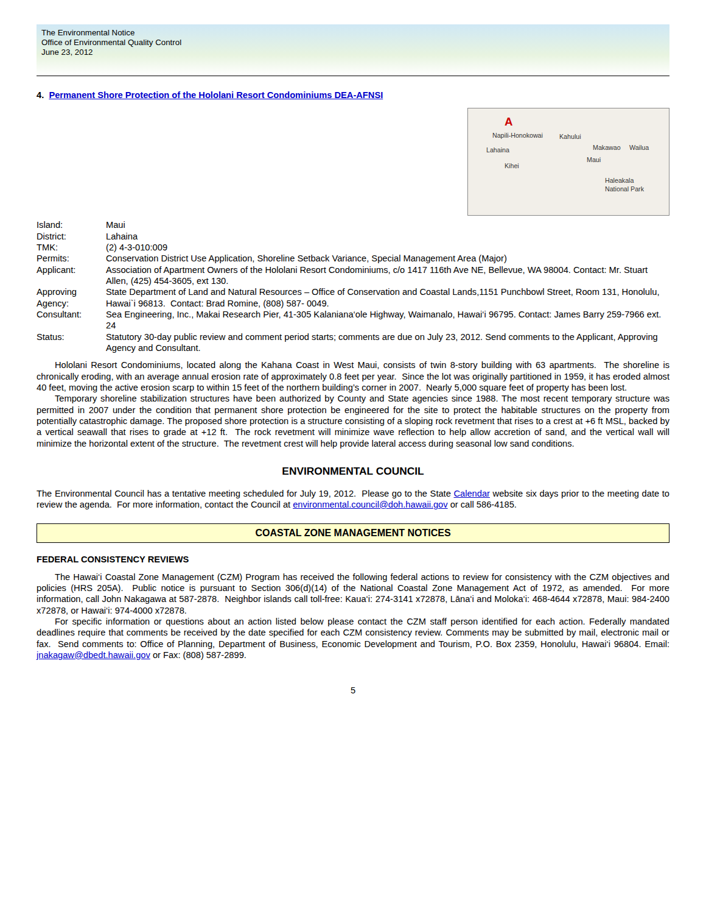The Environmental Notice
Office of Environmental Quality Control
June 23, 2012
4. Permanent Shore Protection of the Hololani Resort Condominiums DEA-AFNSI
A Napili-Honokowai Kahului Lahaina Makawao Wailua Kihei Maui Haleakala
National Park
| Island: | Maui |
| District: | Lahaina |
| TMK: | (2) 4-3-010:009 |
| Permits: | Conservation District Use Application, Shoreline Setback Variance, Special Management Area (Major) |
| Applicant: | Association of Apartment Owners of the Hololani Resort Condominiums, c/o 1417 116th Ave NE, Bellevue, WA 98004. Contact: Mr. Stuart Allen, (425) 454-3605, ext 130. |
| Approving Agency: | State Department of Land and Natural Resources – Office of Conservation and Coastal Lands,1151 Punchbowl Street, Room 131, Honolulu, Hawai`i 96813. Contact: Brad Romine, (808) 587- 0049. |
| Consultant: | Sea Engineering, Inc., Makai Research Pier, 41-305 Kalaniana‘ole Highway, Waimanalo, Hawai‘i 96795. Contact: James Barry 259-7966 ext. 24 |
| Status: | Statutory 30-day public review and comment period starts; comments are due on July 23, 2012. Send comments to the Applicant, Approving Agency and Consultant. |
Hololani Resort Condominiums, located along the Kahana Coast in West Maui, consists of twin 8-story building with 63 apartments. The shoreline is chronically eroding, with an average annual erosion rate of approximately 0.8 feet per year. Since the lot was originally partitioned in 1959, it has eroded almost 40 feet, moving the active erosion scarp to within 15 feet of the northern building’s corner in 2007. Nearly 5,000 square feet of property has been lost.
Temporary shoreline stabilization structures have been authorized by County and State agencies since 1988. The most recent temporary structure was permitted in 2007 under the condition that permanent shore protection be engineered for the site to protect the habitable structures on the property from potentially catastrophic damage. The proposed shore protection is a structure consisting of a sloping rock revetment that rises to a crest at +6 ft MSL, backed by a vertical seawall that rises to grade at +12 ft. The rock revetment will minimize wave reflection to help allow accretion of sand, and the vertical wall will minimize the horizontal extent of the structure. The revetment crest will help provide lateral access during seasonal low sand conditions.
ENVIRONMENTAL COUNCIL
The Environmental Council has a tentative meeting scheduled for July 19, 2012. Please go to the State Calendar website six days prior to the meeting date to review the agenda. For more information, contact the Council at environmental.council@doh.hawaii.gov or call 586-4185.
COASTAL ZONE MANAGEMENT NOTICES
FEDERAL CONSISTENCY REVIEWS
The Hawai‘i Coastal Zone Management (CZM) Program has received the following federal actions to review for consistency with the CZM objectives and policies (HRS 205A). Public notice is pursuant to Section 306(d)(14) of the National Coastal Zone Management Act of 1972, as amended. For more information, call John Nakagawa at 587-2878. Neighbor islands call toll-free: Kaua‘i: 274-3141 x72878, Lāna‘i and Moloka‘i: 468-4644 x72878, Maui: 984-2400 x72878, or Hawai‘i: 974-4000 x72878.
For specific information or questions about an action listed below please contact the CZM staff person identified for each action. Federally mandated deadlines require that comments be received by the date specified for each CZM consistency review. Comments may be submitted by mail, electronic mail or fax. Send comments to: Office of Planning, Department of Business, Economic Development and Tourism, P.O. Box 2359, Honolulu, Hawai‘i 96804. Email: jnakagaw@dbedt.hawaii.gov or Fax: (808) 587-2899.
5